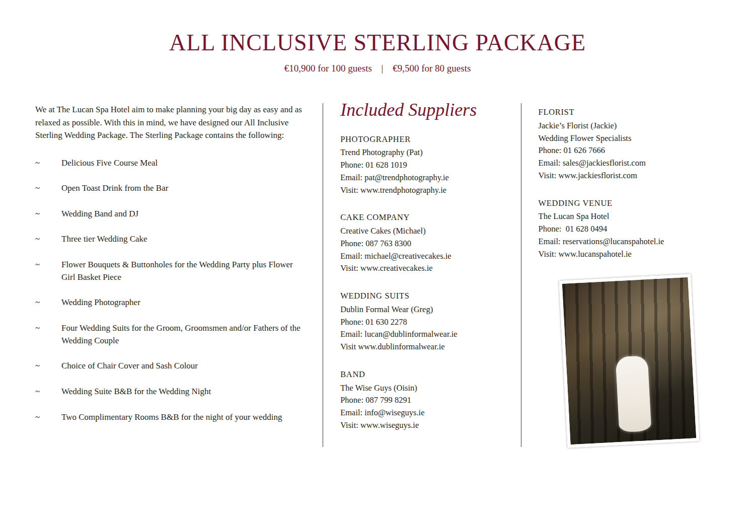All Inclusive Sterling Package
€10,900 for 100 guests | €9,500 for 80 guests
We at The Lucan Spa Hotel aim to make planning your big day as easy and as relaxed as possible. With this in mind, we have designed our All Inclusive Sterling Wedding Package. The Sterling Package contains the following:
Delicious Five Course Meal
Open Toast Drink from the Bar
Wedding Band and DJ
Three tier Wedding Cake
Flower Bouquets & Buttonholes for the Wedding Party plus Flower Girl Basket Piece
Wedding Photographer
Four Wedding Suits for the Groom, Groomsmen and/or Fathers of the Wedding Couple
Choice of Chair Cover and Sash Colour
Wedding Suite B&B for the Wedding Night
Two Complimentary Rooms B&B for the night of your wedding
Included Suppliers
PHOTOGRAPHER
Trend Photography (Pat)
Phone: 01 628 1019
Email: pat@trendphotography.ie
Visit: www.trendphotography.ie
CAKE COMPANY
Creative Cakes (Michael)
Phone: 087 763 8300
Email: michael@creativecakes.ie
Visit: www.creativecakes.ie
WEDDING SUITS
Dublin Formal Wear (Greg)
Phone: 01 630 2278
Email: lucan@dublinformalwear.ie
Visit www.dublinformalwear.ie
BAND
The Wise Guys (Oisin)
Phone: 087 799 8291
Email: info@wiseguys.ie
Visit: www.wiseguys.ie
FLORIST
Jackie’s Florist (Jackie)
Wedding Flower Specialists
Phone: 01 626 7666
Email: sales@jackiesflorist.com
Visit: www.jackiesflorist.com
WEDDING VENUE
The Lucan Spa Hotel
Phone: 01 628 0494
Email: reservations@lucanspahotel.ie
Visit: www.lucanspahotel.ie